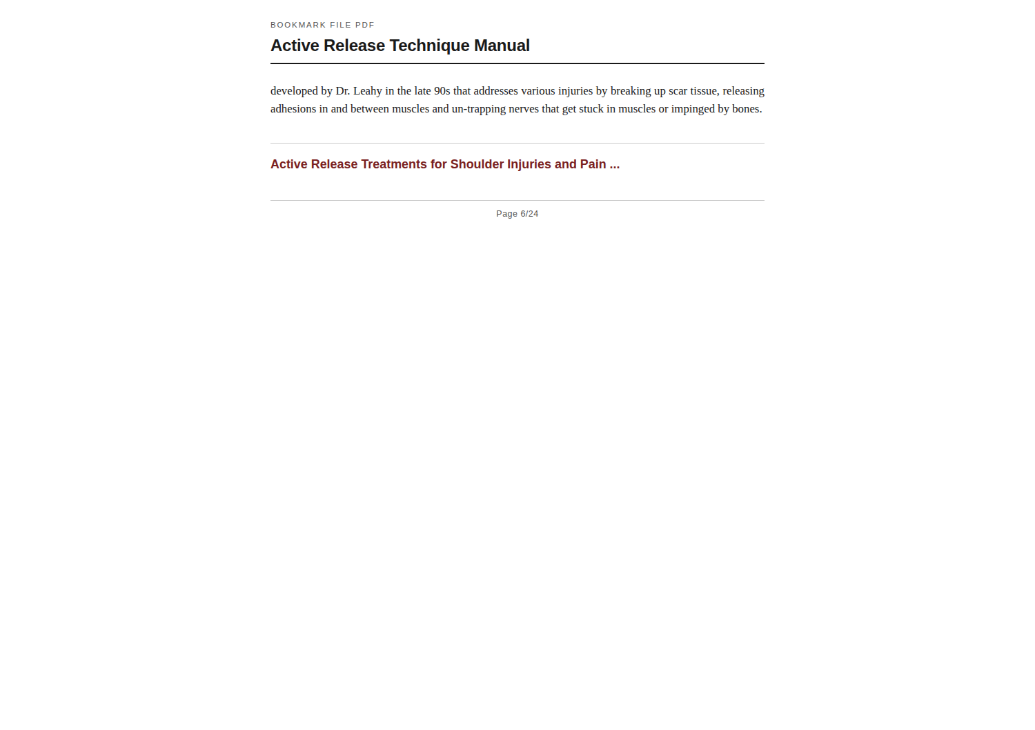Bookmark File PDF
Active Release Technique Manual
developed by Dr. Leahy in the late 90s that addresses various injuries by breaking up scar tissue, releasing adhesions in and between muscles and un-trapping nerves that get stuck in muscles or impinged by bones.
Active Release Treatments for Shoulder Injuries and Pain ...
Page 6/24